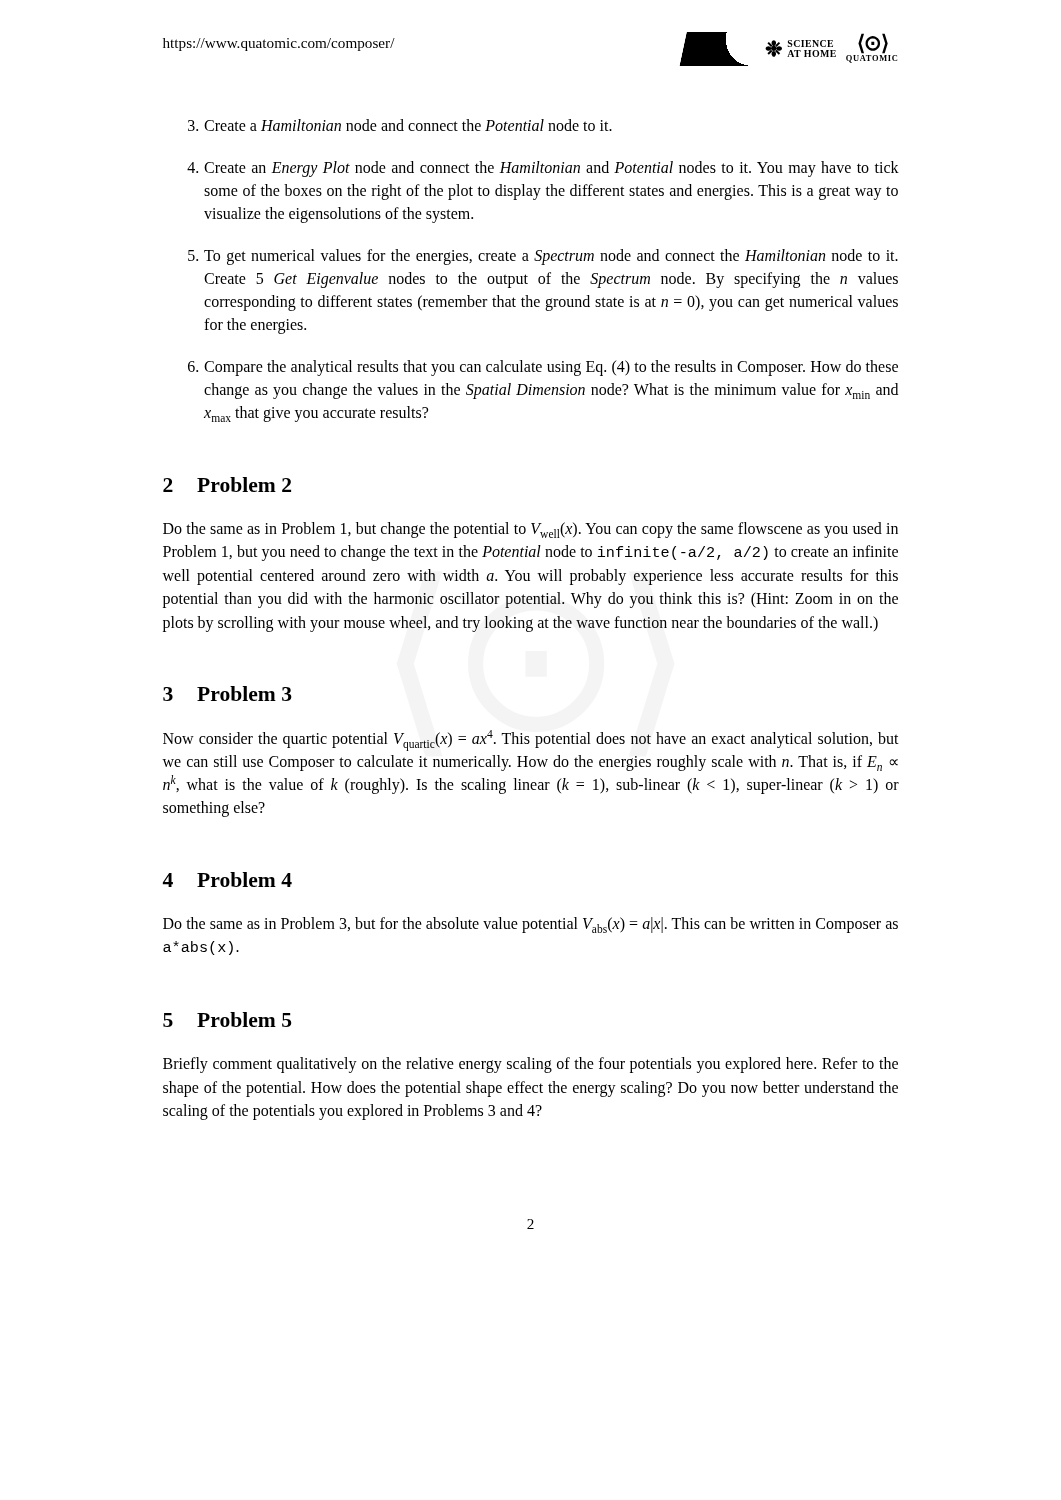⟨⊙⟩
https://www.quatomic.com/composer/
❉Science
at Home
⟨⊙⟩Quatomic
Create a Hamiltonian node and connect the Potential node to it.
Create an Energy Plot node and connect the Hamiltonian and Potential nodes to it. You may have to tick some of the boxes on the right of the plot to display the different states and energies. This is a great way to visualize the eigensolutions of the system.
To get numerical values for the energies, create a Spectrum node and connect the Hamiltonian node to it. Create 5 Get Eigenvalue nodes to the output of the Spectrum node. By specifying the n values corresponding to different states (remember that the ground state is at n = 0), you can get numerical values for the energies.
Compare the analytical results that you can calculate using Eq. (4) to the results in Composer. How do these change as you change the values in the Spatial Dimension node? What is the minimum value for xmin and xmax that give you accurate results?
2 Problem 2
Do the same as in Problem 1, but change the potential to Vwell(x). You can copy the same flowscene as you used in Problem 1, but you need to change the text in the Potential node to infinite(-a/2, a/2) to create an infinite well potential centered around zero with width a. You will probably experience less accurate results for this potential than you did with the harmonic oscillator potential. Why do you think this is? (Hint: Zoom in on the plots by scrolling with your mouse wheel, and try looking at the wave function near the boundaries of the wall.)
3 Problem 3
Now consider the quartic potential Vquartic(x) = ax4. This potential does not have an exact analytical solution, but we can still use Composer to calculate it numerically. How do the energies roughly scale with n. That is, if En ∝ nk, what is the value of k (roughly). Is the scaling linear (k = 1), sub-linear (k < 1), super-linear (k > 1) or something else?
4 Problem 4
Do the same as in Problem 3, but for the absolute value potential Vabs(x) = a|x|. This can be written in Composer as a*abs(x).
5 Problem 5
Briefly comment qualitatively on the relative energy scaling of the four potentials you explored here. Refer to the shape of the potential. How does the potential shape effect the energy scaling? Do you now better understand the scaling of the potentials you explored in Problems 3 and 4?
2